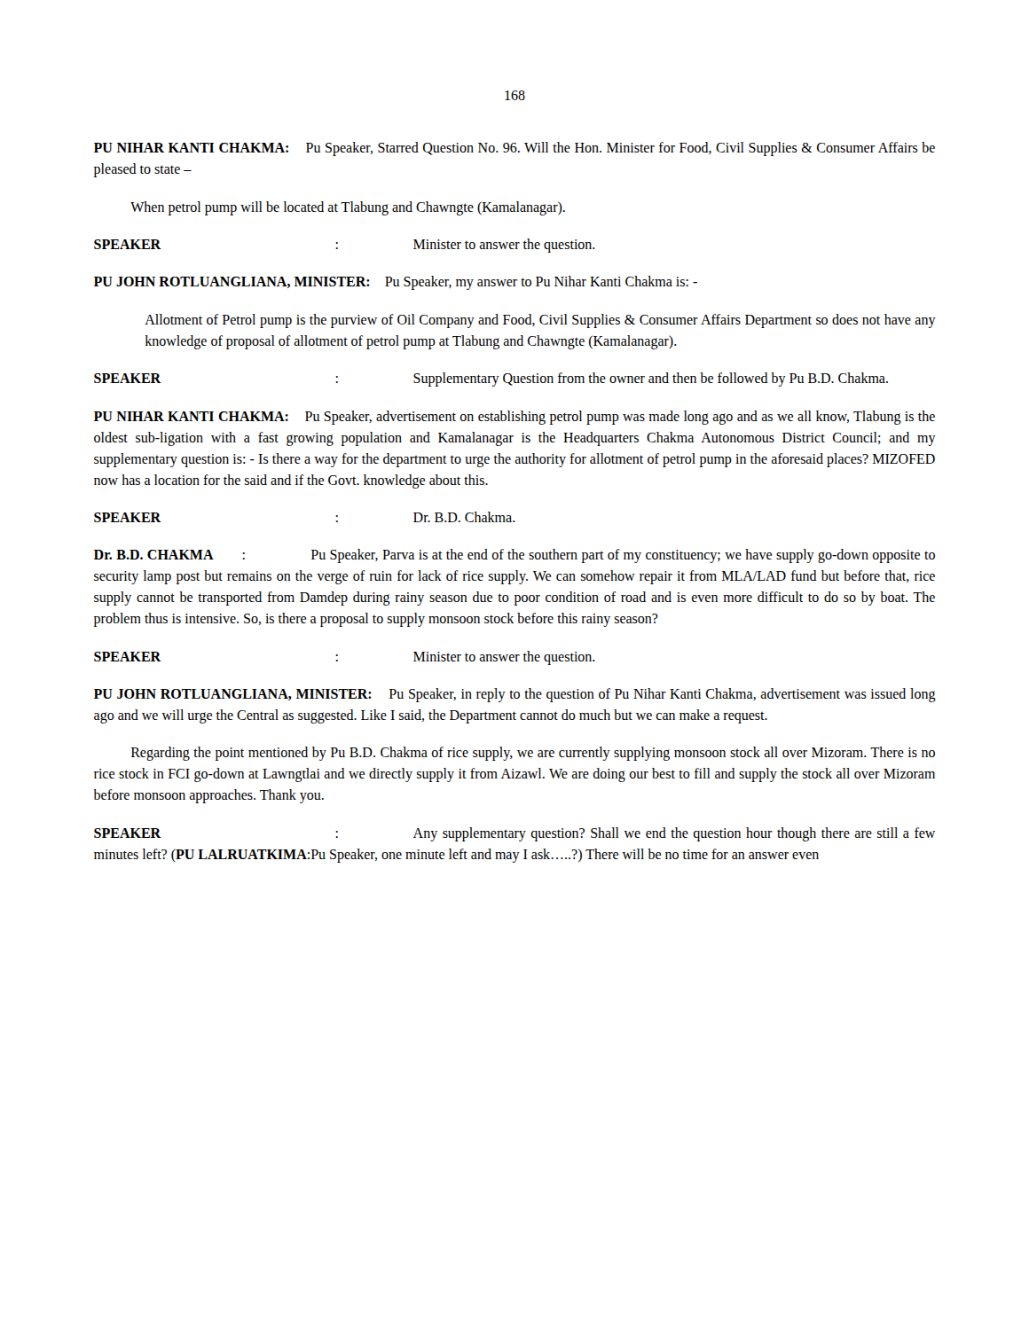168
PU NIHAR KANTI CHAKMA: Pu Speaker, Starred Question No. 96. Will the Hon. Minister for Food, Civil Supplies & Consumer Affairs be pleased to state –
When petrol pump will be located at Tlabung and Chawngte (Kamalanagar).
SPEAKER: Minister to answer the question.
PU JOHN ROTLUANGLIANA, MINISTER: Pu Speaker, my answer to Pu Nihar Kanti Chakma is: -
Allotment of Petrol pump is the purview of Oil Company and Food, Civil Supplies & Consumer Affairs Department so does not have any knowledge of proposal of allotment of petrol pump at Tlabung and Chawngte (Kamalanagar).
SPEAKER: Supplementary Question from the owner and then be followed by Pu B.D. Chakma.
PU NIHAR KANTI CHAKMA: Pu Speaker, advertisement on establishing petrol pump was made long ago and as we all know, Tlabung is the oldest sub-ligation with a fast growing population and Kamalanagar is the Headquarters Chakma Autonomous District Council; and my supplementary question is: - Is there a way for the department to urge the authority for allotment of petrol pump in the aforesaid places? MIZOFED now has a location for the said and if the Govt. knowledge about this.
SPEAKER: Dr. B.D. Chakma.
Dr. B.D. CHAKMA : Pu Speaker, Parva is at the end of the southern part of my constituency; we have supply go-down opposite to security lamp post but remains on the verge of ruin for lack of rice supply. We can somehow repair it from MLA/LAD fund but before that, rice supply cannot be transported from Damdep during rainy season due to poor condition of road and is even more difficult to do so by boat. The problem thus is intensive. So, is there a proposal to supply monsoon stock before this rainy season?
SPEAKER: Minister to answer the question.
PU JOHN ROTLUANGLIANA, MINISTER: Pu Speaker, in reply to the question of Pu Nihar Kanti Chakma, advertisement was issued long ago and we will urge the Central as suggested. Like I said, the Department cannot do much but we can make a request.
Regarding the point mentioned by Pu B.D. Chakma of rice supply, we are currently supplying monsoon stock all over Mizoram. There is no rice stock in FCI go-down at Lawngtlai and we directly supply it from Aizawl. We are doing our best to fill and supply the stock all over Mizoram before monsoon approaches. Thank you.
SPEAKER: Any supplementary question? Shall we end the question hour though there are still a few minutes left? (PU LALRUATKIMA:Pu Speaker, one minute left and may I ask…..?) There will be no time for an answer even